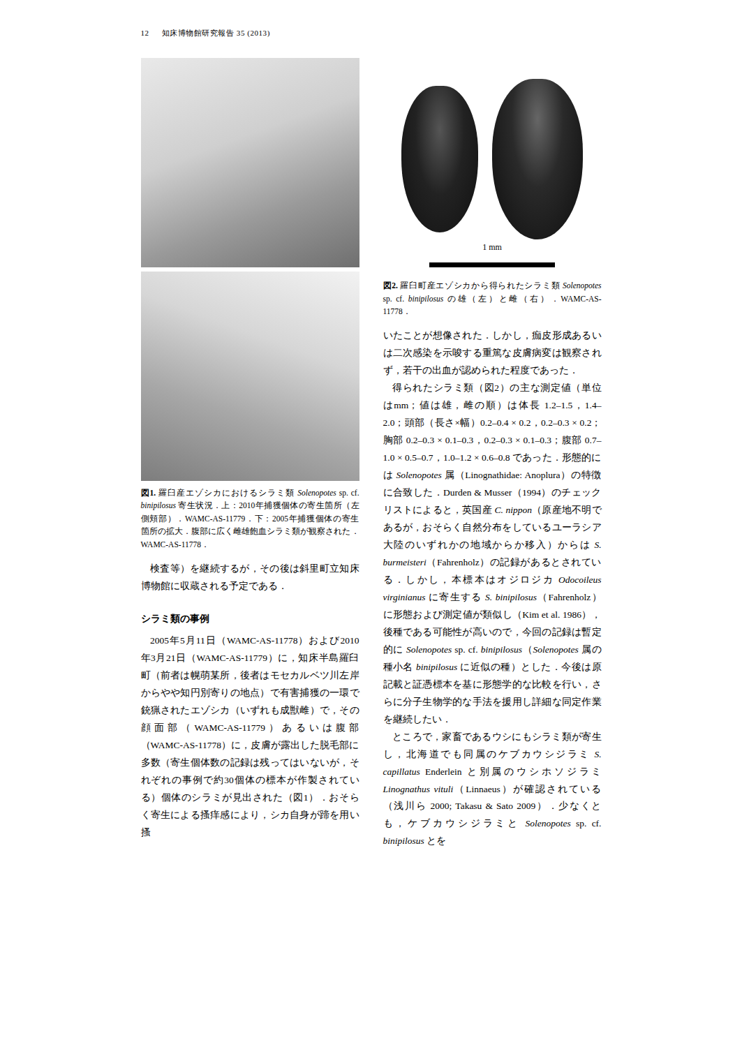12 知床博物館研究報告 35 (2013)
図1. 羅臼産エゾシカにおけるシラミ類 Solenopotes sp. cf. binipilosus 寄生状況．上：2010年捕獲個体の寄生箇所（左側頬部）．WAMC-AS-11779．下：2005年捕獲個体の寄生箇所の拡大．腹部に広く雌雄飽血シラミ類が観察された．WAMC-AS-11778．
検査等）を継続するが，その後は斜里町立知床博物館に収蔵される予定である．
シラミ類の事例
2005年5月11日（WAMC-AS-11778）および2010年3月21日（WAMC-AS-11779）に，知床半島羅臼町（前者は幌萌某所，後者はモセカルベツ川左岸からやや知円別寄りの地点）で有害捕獲の一環で銃猟されたエゾシカ（いずれも成獣雌）で，その顔面部（WAMC-AS-11779）あるいは腹部（WAMC-AS-11778）に，皮膚が露出した脱毛部に多数（寄生個体数の記録は残ってはいないが，それぞれの事例で約30個体の標本が作製されている）個体のシラミが見出された（図1）．おそらく寄生による搔痒感により，シカ自身が蹄を用い搔
1 mm
図2. 羅臼町産エゾシカから得られたシラミ類 Solenopotes sp. cf. binipilosus の雄（左）と雌（右）．WAMC-AS-11778．
いたことが想像された．しかし，痂皮形成あるいは二次感染を示唆する重篤な皮膚病変は観察されず，若干の出血が認められた程度であった．
得られたシラミ類（図2）の主な測定値（単位はmm；値は雄，雌の順）は体長 1.2–1.5，1.4–2.0；頭部（長さ×幅）0.2–0.4 × 0.2，0.2–0.3 × 0.2；胸部 0.2–0.3 × 0.1–0.3，0.2–0.3 × 0.1–0.3；腹部 0.7–1.0 × 0.5–0.7，1.0–1.2 × 0.6–0.8 であった．形態的には Solenopotes 属（Linognathidae: Anoplura）の特徴に合致した．Durden & Musser（1994）のチェックリストによると，英国産 C. nippon（原産地不明であるが，おそらく自然分布をしているユーラシア大陸のいずれかの地域からか移入）からは S. burmeisteri（Fahrenholz）の記録があるとされている．しかし，本標本はオジロジカ Odocoileus virginianus に寄生する S. binipilosus（Fahrenholz）に形態および測定値が類似し（Kim et al. 1986），後種である可能性が高いので，今回の記録は暫定的に Solenopotes sp. cf. binipilosus（Solenopotes 属の種小名 binipilosus に近似の種）とした．今後は原記載と証憑標本を基に形態学的な比較を行い，さらに分子生物学的な手法を援用し詳細な同定作業を継続したい．
ところで，家畜であるウシにもシラミ類が寄生し，北海道でも同属のケブカウシジラミ S. capillatus Enderlein と別属のウシホソジラミ Linognathus vituli（Linnaeus）が確認されている（浅川ら 2000; Takasu & Sato 2009）．少なくとも，ケブカウシジラミと Solenopotes sp. cf. binipilosus とを